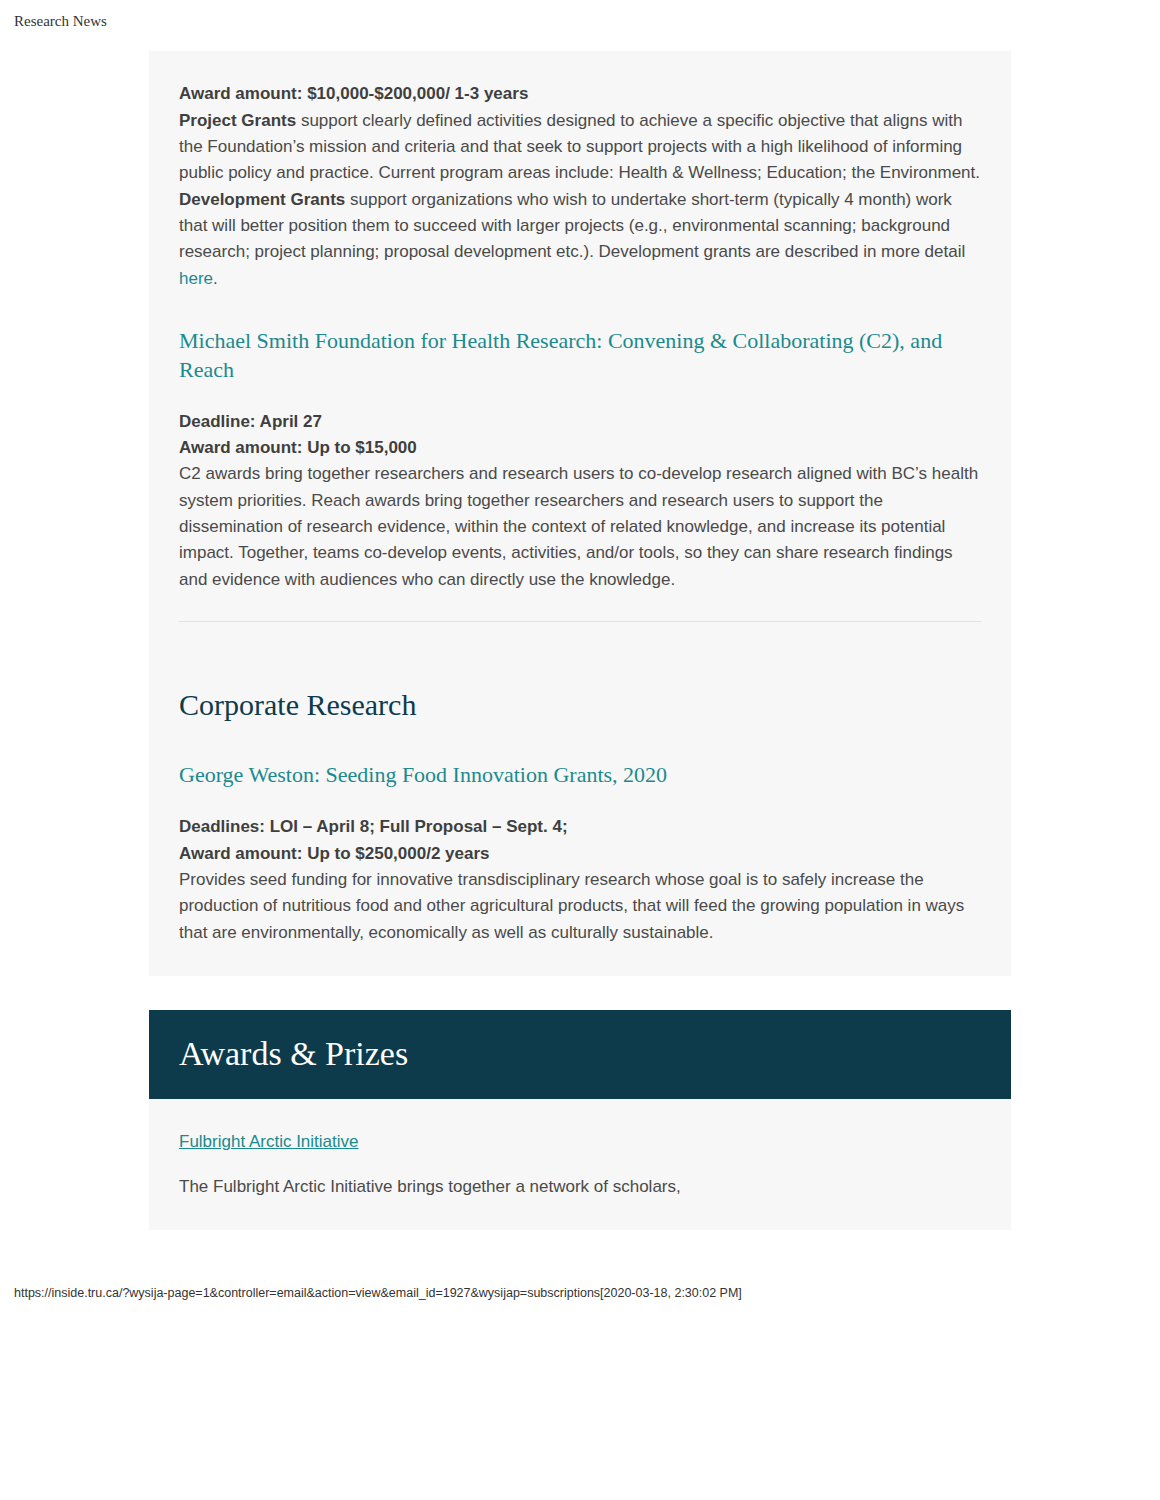Research News
Award amount: $10,000-$200,000/ 1-3 years
Project Grants support clearly defined activities designed to achieve a specific objective that aligns with the Foundation’s mission and criteria and that seek to support projects with a high likelihood of informing public policy and practice. Current program areas include: Health & Wellness; Education; the Environment.
Development Grants support organizations who wish to undertake short-term (typically 4 month) work that will better position them to succeed with larger projects (e.g., environmental scanning; background research; project planning; proposal development etc.). Development grants are described in more detail here.
Michael Smith Foundation for Health Research: Convening & Collaborating (C2), and Reach
Deadline: April 27
Award amount: Up to $15,000
C2 awards bring together researchers and research users to co-develop research aligned with BC’s health system priorities. Reach awards bring together researchers and research users to support the dissemination of research evidence, within the context of related knowledge, and increase its potential impact. Together, teams co-develop events, activities, and/or tools, so they can share research findings and evidence with audiences who can directly use the knowledge.
Corporate Research
George Weston: Seeding Food Innovation Grants, 2020
Deadlines: LOI – April 8; Full Proposal – Sept. 4;
Award amount: Up to $250,000/2 years
Provides seed funding for innovative transdisciplinary research whose goal is to safely increase the production of nutritious food and other agricultural products, that will feed the growing population in ways that are environmentally, economically as well as culturally sustainable.
Awards & Prizes
Fulbright Arctic Initiative
The Fulbright Arctic Initiative brings together a network of scholars,
https://inside.tru.ca/?wysija-page=1&controller=email&action=view&email_id=1927&wysijap=subscriptions[2020-03-18, 2:30:02 PM]